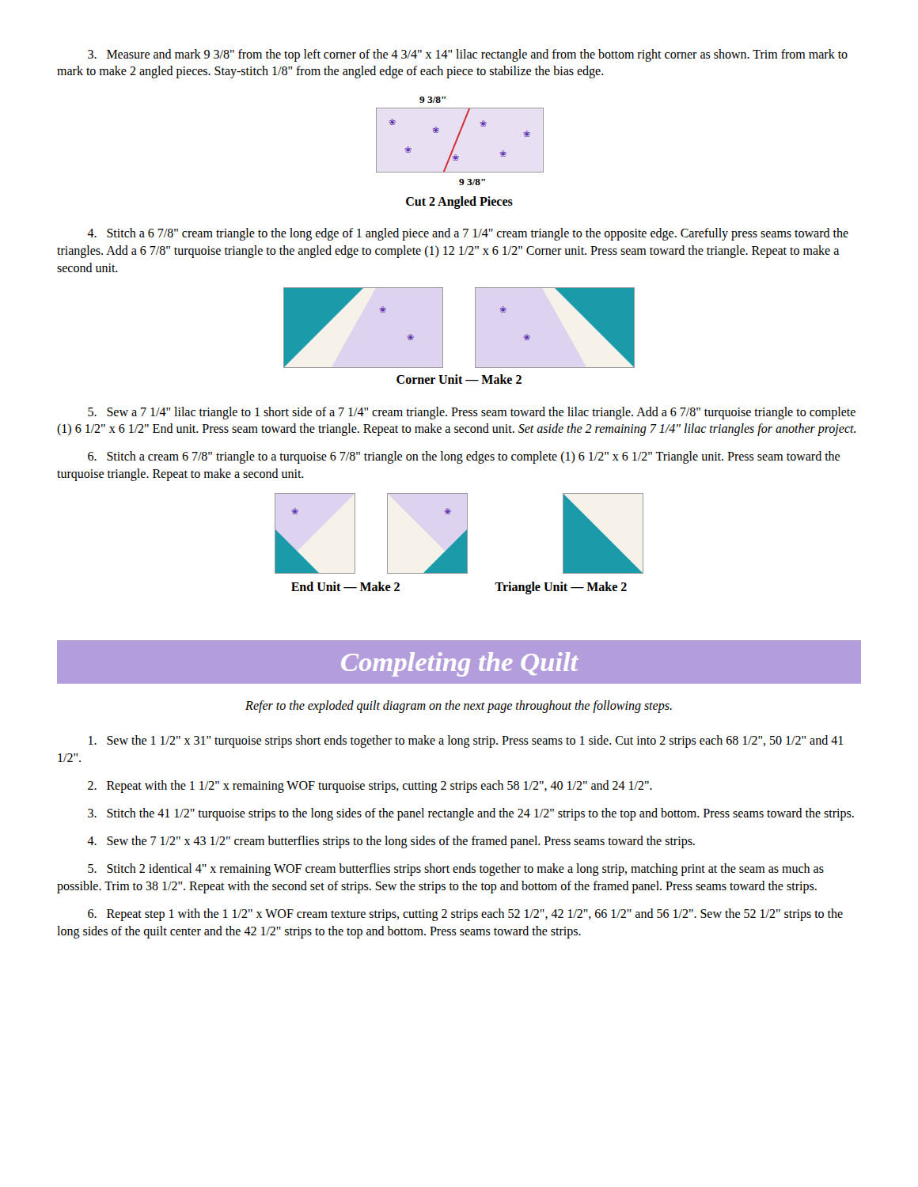3. Measure and mark 9 3/8" from the top left corner of the 4 3/4" x 14" lilac rectangle and from the bottom right corner as shown. Trim from mark to mark to make 2 angled pieces. Stay-stitch 1/8" from the angled edge of each piece to stabilize the bias edge.
9 3/8"
❀ ❀ ❀ ❀ ❀ ❀ ❀
9 3/8"
Cut 2 Angled Pieces
4. Stitch a 6 7/8" cream triangle to the long edge of 1 angled piece and a 7 1/4" cream triangle to the opposite edge. Carefully press seams toward the triangles. Add a 6 7/8" turquoise triangle to the angled edge to complete (1) 12 1/2" x 6 1/2" Corner unit. Press seam toward the triangle. Repeat to make a second unit.
❀ ❀
❀ ❀
Corner Unit — Make 2
5. Sew a 7 1/4" lilac triangle to 1 short side of a 7 1/4" cream triangle. Press seam toward the lilac triangle. Add a 6 7/8" turquoise triangle to complete (1) 6 1/2" x 6 1/2" End unit. Press seam toward the triangle. Repeat to make a second unit. Set aside the 2 remaining 7 1/4" lilac triangles for another project.
6. Stitch a cream 6 7/8" triangle to a turquoise 6 7/8" triangle on the long edges to complete (1) 6 1/2" x 6 1/2" Triangle unit. Press seam toward the turquoise triangle. Repeat to make a second unit.
❀
❀
End Unit — Make 2
Triangle Unit — Make 2
Completing the Quilt
Refer to the exploded quilt diagram on the next page throughout the following steps.
1. Sew the 1 1/2" x 31" turquoise strips short ends together to make a long strip. Press seams to 1 side. Cut into 2 strips each 68 1/2", 50 1/2" and 41 1/2".
2. Repeat with the 1 1/2" x remaining WOF turquoise strips, cutting 2 strips each 58 1/2", 40 1/2" and 24 1/2".
3. Stitch the 41 1/2" turquoise strips to the long sides of the panel rectangle and the 24 1/2" strips to the top and bottom. Press seams toward the strips.
4. Sew the 7 1/2" x 43 1/2" cream butterflies strips to the long sides of the framed panel. Press seams toward the strips.
5. Stitch 2 identical 4" x remaining WOF cream butterflies strips short ends together to make a long strip, matching print at the seam as much as possible. Trim to 38 1/2". Repeat with the second set of strips. Sew the strips to the top and bottom of the framed panel. Press seams toward the strips.
6. Repeat step 1 with the 1 1/2" x WOF cream texture strips, cutting 2 strips each 52 1/2", 42 1/2", 66 1/2" and 56 1/2". Sew the 52 1/2" strips to the long sides of the quilt center and the 42 1/2" strips to the top and bottom. Press seams toward the strips.